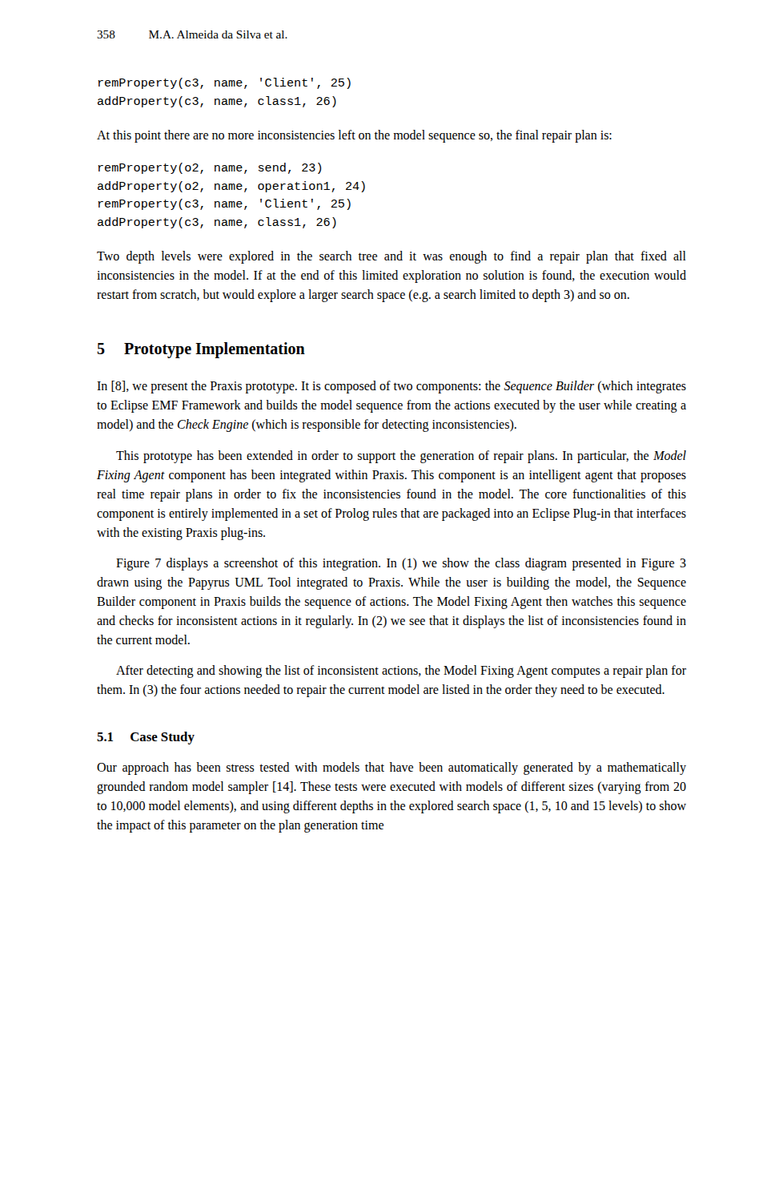358 M.A. Almeida da Silva et al.
remProperty(c3, name, 'Client', 25)
addProperty(c3, name, class1, 26)
At this point there are no more inconsistencies left on the model sequence so, the final repair plan is:
remProperty(o2, name, send, 23)
addProperty(o2, name, operation1, 24)
remProperty(c3, name, 'Client', 25)
addProperty(c3, name, class1, 26)
Two depth levels were explored in the search tree and it was enough to find a repair plan that fixed all inconsistencies in the model. If at the end of this limited exploration no solution is found, the execution would restart from scratch, but would explore a larger search space (e.g. a search limited to depth 3) and so on.
5 Prototype Implementation
In [8], we present the Praxis prototype. It is composed of two components: the Sequence Builder (which integrates to Eclipse EMF Framework and builds the model sequence from the actions executed by the user while creating a model) and the Check Engine (which is responsible for detecting inconsistencies).
This prototype has been extended in order to support the generation of repair plans. In particular, the Model Fixing Agent component has been integrated within Praxis. This component is an intelligent agent that proposes real time repair plans in order to fix the inconsistencies found in the model. The core functionalities of this component is entirely implemented in a set of Prolog rules that are packaged into an Eclipse Plug-in that interfaces with the existing Praxis plug-ins.
Figure 7 displays a screenshot of this integration. In (1) we show the class diagram presented in Figure 3 drawn using the Papyrus UML Tool integrated to Praxis. While the user is building the model, the Sequence Builder component in Praxis builds the sequence of actions. The Model Fixing Agent then watches this sequence and checks for inconsistent actions in it regularly. In (2) we see that it displays the list of inconsistencies found in the current model.
After detecting and showing the list of inconsistent actions, the Model Fixing Agent computes a repair plan for them. In (3) the four actions needed to repair the current model are listed in the order they need to be executed.
5.1 Case Study
Our approach has been stress tested with models that have been automatically generated by a mathematically grounded random model sampler [14]. These tests were executed with models of different sizes (varying from 20 to 10,000 model elements), and using different depths in the explored search space (1, 5, 10 and 15 levels) to show the impact of this parameter on the plan generation time